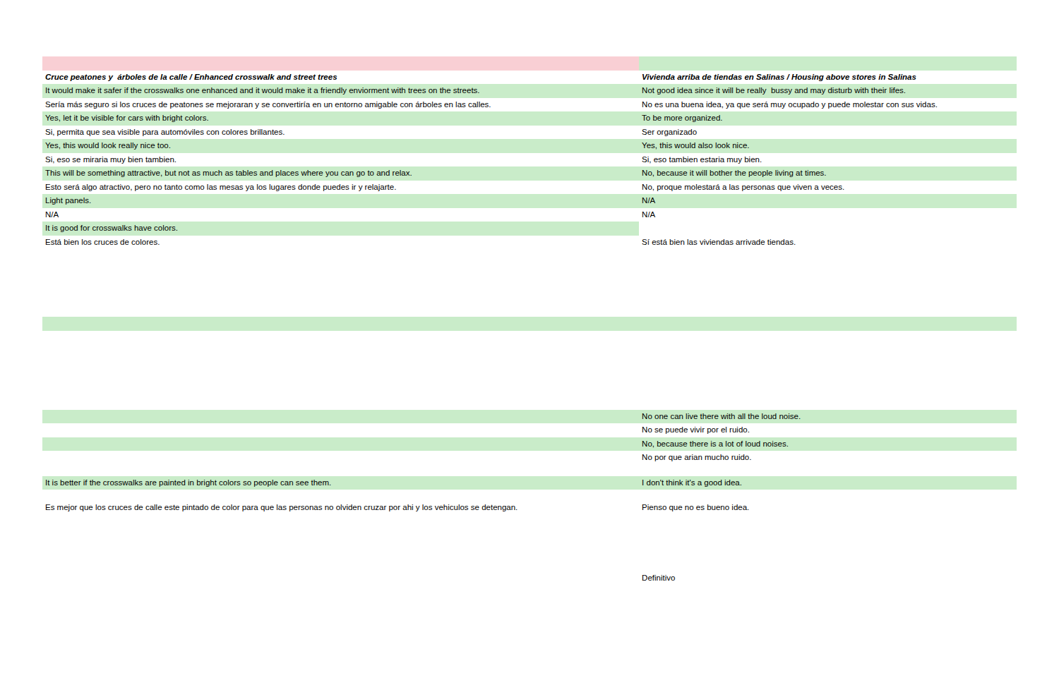| Cruce peatones y árboles de la calle / Enhanced crosswalk and street trees | Vivienda arriba de tiendas en Salinas / Housing above stores in Salinas |
| It would make it safer if the crosswalks one enhanced and it would make it a friendly enviorment with trees on the streets. | Not good idea since it will be really bussy and may disturb with their lifes. |
| Sería más seguro si los cruces de peatones se mejoraran y se convertiría en un entorno amigable con árboles en las calles. | No es una buena idea, ya que será muy ocupado y puede molestar con sus vidas. |
| Yes, let it be visible for cars with bright colors. | To be more organized. |
| Si, permita que sea visible para automóviles con colores brillantes. | Ser organizado |
| Yes, this would look really nice too. | Yes, this would also look nice. |
| Si, eso se miraria muy bien tambien. | Si, eso tambien estaria muy bien. |
| This will be something attractive, but not as much as tables and places where you can go to and relax. | No, because it will bother the people living at times. |
| Esto será algo atractivo, pero no tanto como las mesas ya los lugares donde puedes ir y relajarte. | No, proque molestará a las personas que viven a veces. |
| Light panels. | N/A |
| N/A | N/A |
| It is good for crosswalks have colors. | |
| Está bien los cruces de colores. | Sí está bien las viviendas arrivade tiendas. |
| | No one can live there with all the loud noise. |
| | No se puede vivir por el ruido. |
| | No, because there is a lot of loud noises. |
| | No por que arian mucho ruido. |
| It is better if the crosswalks are painted in bright colors so people can see them. | I don't think it's a good idea. |
| Es mejor que los cruces de calle este pintado de color para que las personas no olviden cruzar por ahi y los vehiculos se detengan. | Pienso que no es bueno idea. |
| | Definitivo |